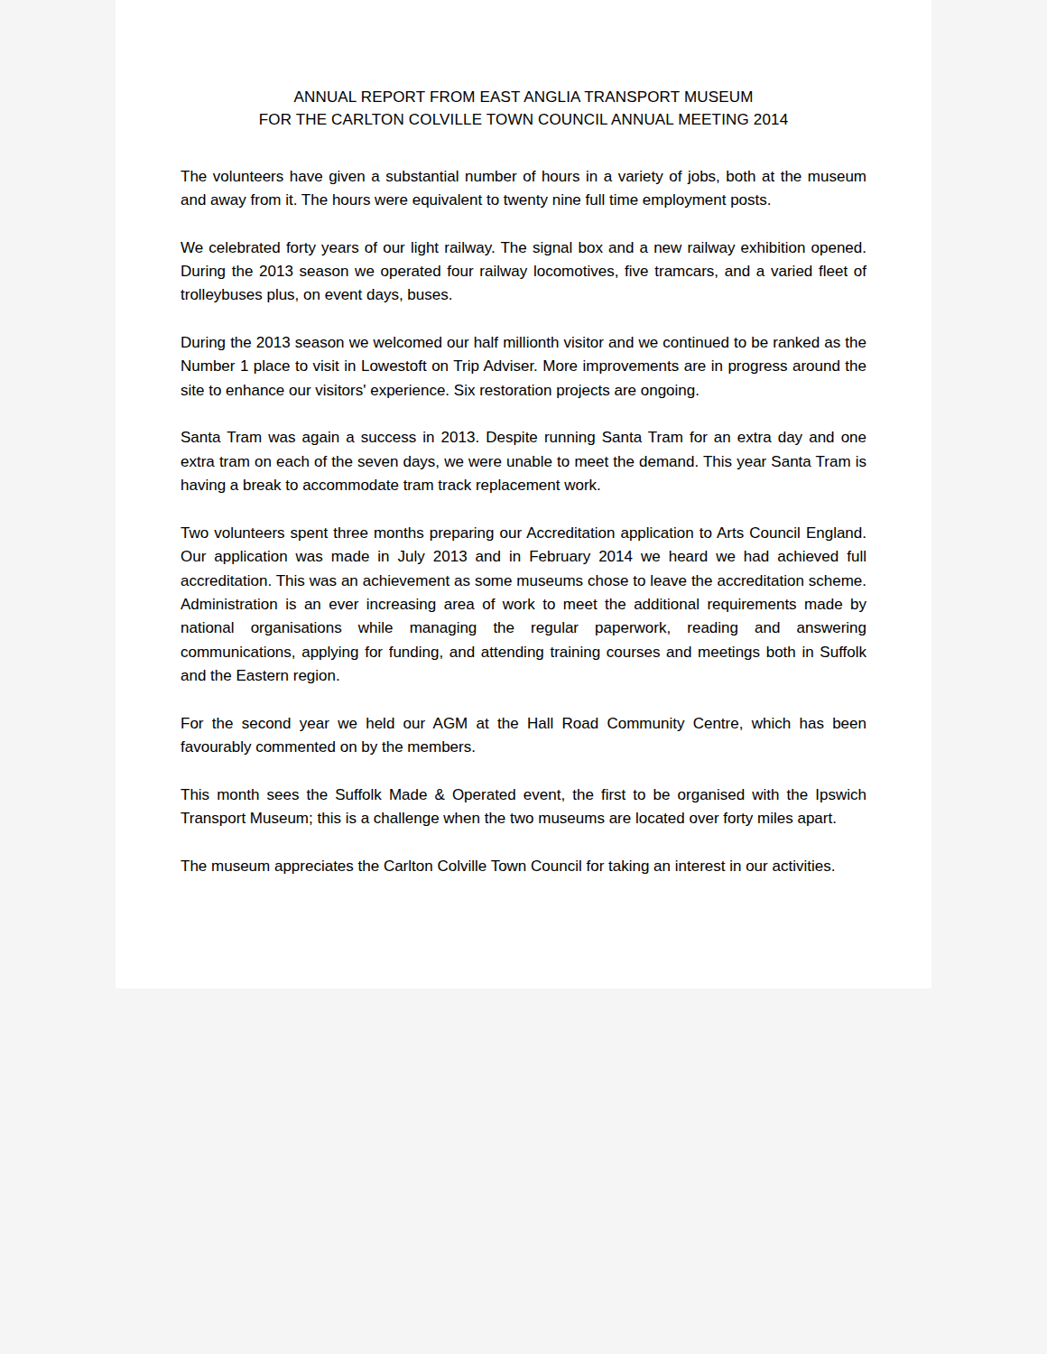Annual Report from East Anglia Transport Museum
for the Carlton Colville Town Council Annual Meeting 2014
The volunteers have given a substantial number of hours in a variety of jobs, both at the museum and away from it. The hours were equivalent to twenty nine full time employment posts.
We celebrated forty years of our light railway. The signal box and a new railway exhibition opened. During the 2013 season we operated four railway locomotives, five tramcars, and a varied fleet of trolleybuses plus, on event days, buses.
During the 2013 season we welcomed our half millionth visitor and we continued to be ranked as the Number 1 place to visit in Lowestoft on Trip Adviser. More improvements are in progress around the site to enhance our visitors' experience. Six restoration projects are ongoing.
Santa Tram was again a success in 2013. Despite running Santa Tram for an extra day and one extra tram on each of the seven days, we were unable to meet the demand. This year Santa Tram is having a break to accommodate tram track replacement work.
Two volunteers spent three months preparing our Accreditation application to Arts Council England. Our application was made in July 2013 and in February 2014 we heard we had achieved full accreditation. This was an achievement as some museums chose to leave the accreditation scheme. Administration is an ever increasing area of work to meet the additional requirements made by national organisations while managing the regular paperwork, reading and answering communications, applying for funding, and attending training courses and meetings both in Suffolk and the Eastern region.
For the second year we held our AGM at the Hall Road Community Centre, which has been favourably commented on by the members.
This month sees the Suffolk Made & Operated event, the first to be organised with the Ipswich Transport Museum; this is a challenge when the two museums are located over forty miles apart.
The museum appreciates the Carlton Colville Town Council for taking an interest in our activities.